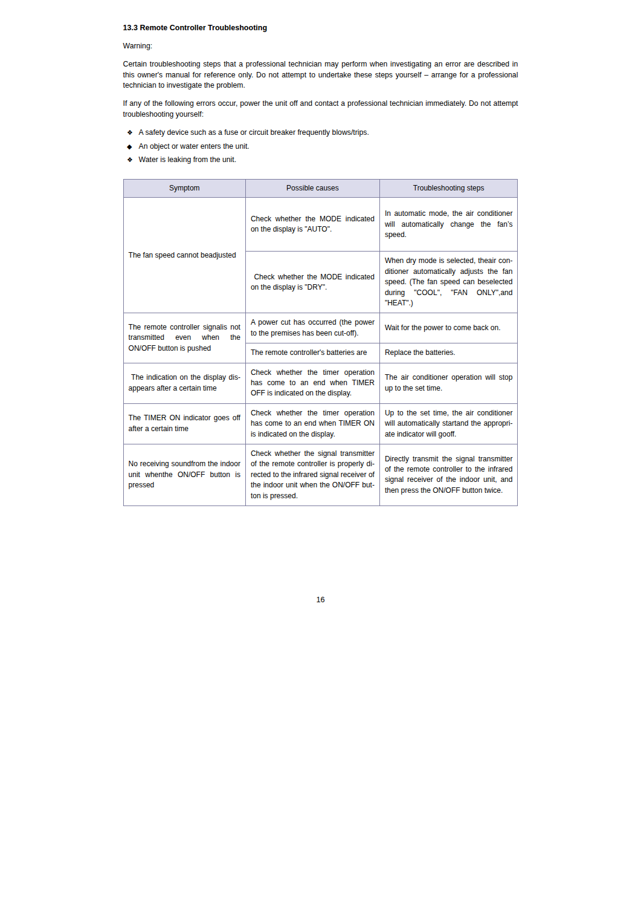13.3 Remote Controller Troubleshooting
Warning:
Certain troubleshooting steps that a professional technician may perform when investigating an error are described in this owner's manual for reference only. Do not attempt to undertake these steps yourself – arrange for a professional technician to investigate the problem.
If any of the following errors occur, power the unit off and contact a professional technician immediately. Do not attempt troubleshooting yourself:
A safety device such as a fuse or circuit breaker frequently blows/trips.
An object or water enters the unit.
Water is leaking from the unit.
| Symptom | Possible causes | Troubleshooting steps |
| --- | --- | --- |
| The fan speed cannot beadjusted | Check whether the MODE indicated on the display is "AUTO". | In automatic mode, the air conditioner will automatically change the fan’s speed. |
| Check whether the MODE indicated on the display is "DRY". | When dry mode is selected, theair conditioner automatically adjusts the fan speed. (The fan speed can beselected during "COOL", "FAN ONLY",and "HEAT".) |
| The remote controller signalis not transmitted even when the ON/OFF button is pushed | A power cut has occurred (the power to the premises has been cut-off). | Wait for the power to come back on. |
| The remote controller's batteries are | Replace the batteries. |
| The indication on the display disappears after a certain time | Check whether the timer operation has come to an end when TIMER OFF is indicated on the display. | The air conditioner operation will stop up to the set time. |
| The TIMER ON indicator goes off after a certain time | Check whether the timer operation has come to an end when TIMER ON is indicated on the display. | Up to the set time, the air conditioner will automatically startand the appropriate indicator will gooff. |
| No receiving soundfrom the indoor unit whenthe ON/OFF button is pressed | Check whether the signal transmitter of the remote controller is properly directed to the infrared signal receiver of the indoor unit when the ON/OFF button is pressed. | Directly transmit the signal transmitter of the remote controller to the infrared signal receiver of the indoor unit, and then press the ON/OFF button twice. |
16